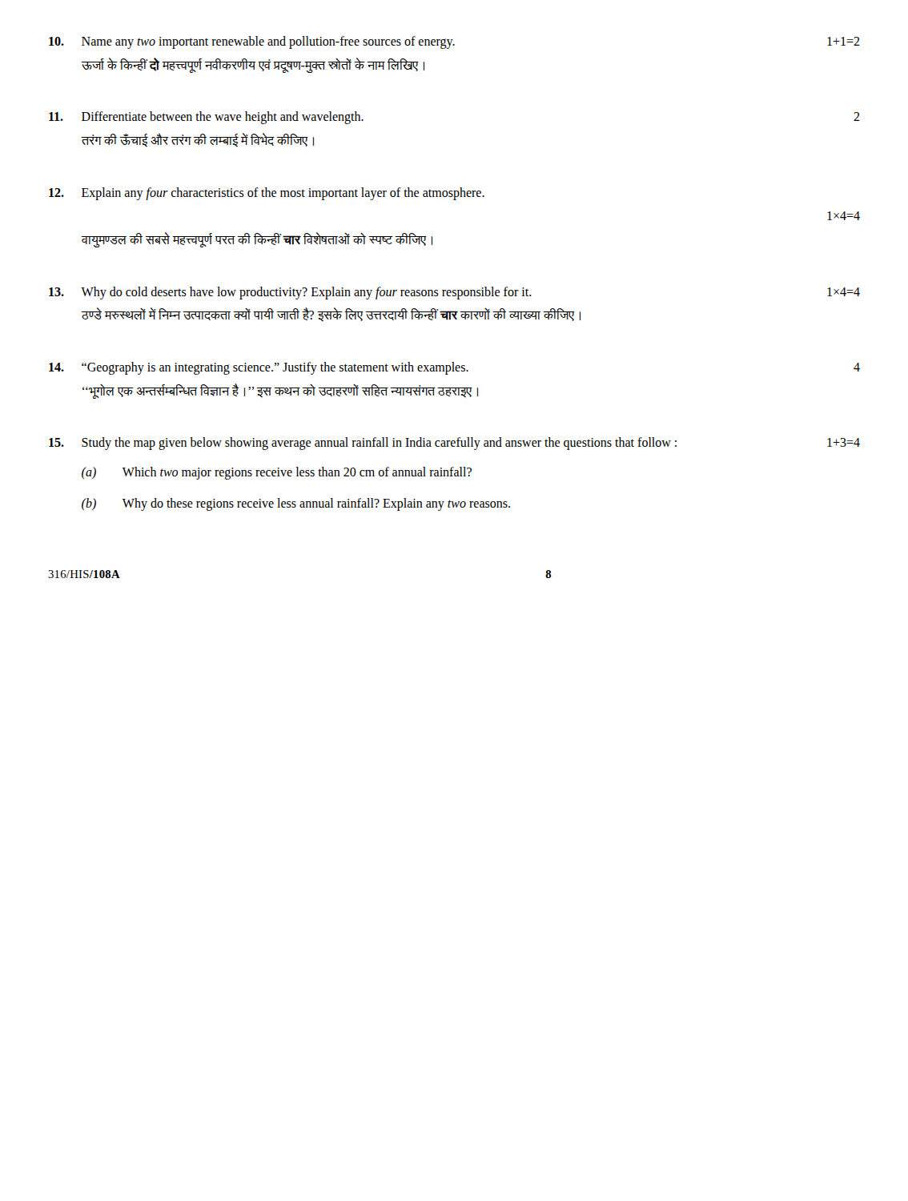10.
1+1=2 Name any two important renewable and pollution-free sources of energy.
ऊर्जा के किन्हीं दो महत्त्वपूर्ण नवीकरणीय एवं प्रदूषण-मुक्त स्रोतों के नाम लिखिए।
11.
2 Differentiate between the wave height and wavelength.
तरंग की ऊँचाई और तरंग की लम्बाई में विभेद कीजिए।
12.
Explain any four characteristics of the most important layer of the atmosphere.
1×4=4
वायुमण्डल की सबसे महत्त्वपूर्ण परत की किन्हीं चार विशेषताओं को स्पष्ट कीजिए।
13.
1×4=4 Why do cold deserts have low productivity? Explain any four reasons responsible for it.
ठण्डे मरुस्थलों में निम्न उत्पादकता क्यों पायी जाती है? इसके लिए उत्तरदायी किन्हीं चार कारणों की व्याख्या कीजिए।
14.
4“Geography is an integrating science.” Justify the statement with examples.
‘‘भूगोल एक अन्तर्सम्बन्धित विज्ञान है।’’ इस कथन को उदाहरणों सहित न्यायसंगत ठहराइए।
15.
1+3=4 Study the map given below showing average annual rainfall in India carefully and answer the questions that follow :
(a)
Which two major regions receive less than 20 cm of annual rainfall?
(b)
Why do these regions receive less annual rainfall? Explain any two reasons.
316/HIS/108A
8